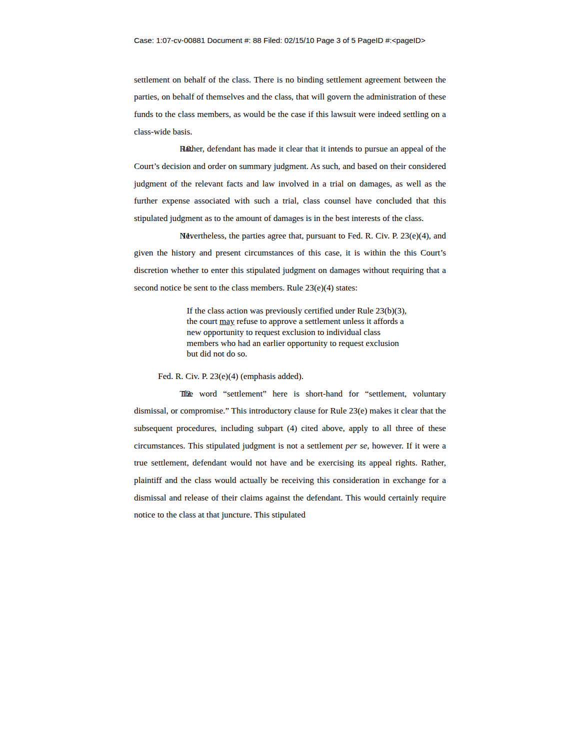Case: 1:07-cv-00881 Document #: 88 Filed: 02/15/10 Page 3 of 5 PageID #:<pageID>
settlement on behalf of the class. There is no binding settlement agreement between the parties, on behalf of themselves and the class, that will govern the administration of these funds to the class members, as would be the case if this lawsuit were indeed settling on a class-wide basis.
10. Rather, defendant has made it clear that it intends to pursue an appeal of the Court’s decision and order on summary judgment. As such, and based on their considered judgment of the relevant facts and law involved in a trial on damages, as well as the further expense associated with such a trial, class counsel have concluded that this stipulated judgment as to the amount of damages is in the best interests of the class.
11. Nevertheless, the parties agree that, pursuant to Fed. R. Civ. P. 23(e)(4), and given the history and present circumstances of this case, it is within the this Court’s discretion whether to enter this stipulated judgment on damages without requiring that a second notice be sent to the class members. Rule 23(e)(4) states:
If the class action was previously certified under Rule 23(b)(3), the court may refuse to approve a settlement unless it affords a new opportunity to request exclusion to individual class members who had an earlier opportunity to request exclusion but did not do so.
Fed. R. Civ. P. 23(e)(4) (emphasis added).
12. The word “settlement” here is short-hand for “settlement, voluntary dismissal, or compromise.” This introductory clause for Rule 23(e) makes it clear that the subsequent procedures, including subpart (4) cited above, apply to all three of these circumstances. This stipulated judgment is not a settlement per se, however. If it were a true settlement, defendant would not have and be exercising its appeal rights. Rather, plaintiff and the class would actually be receiving this consideration in exchange for a dismissal and release of their claims against the defendant. This would certainly require notice to the class at that juncture. This stipulated